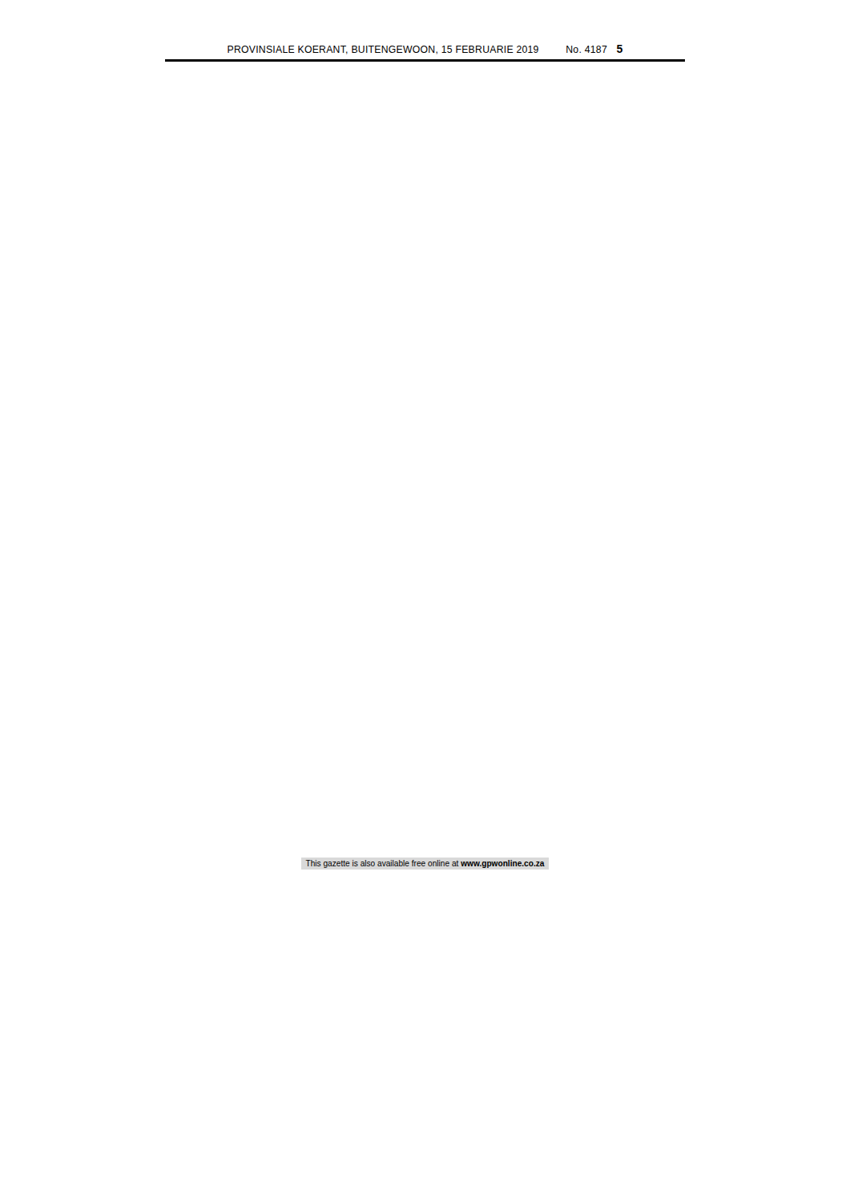Provinsiale Koerant, Buitengewoon, 15 Februarie 2019 No. 41875
This gazette is also available free online at www.gpwonline.co.za